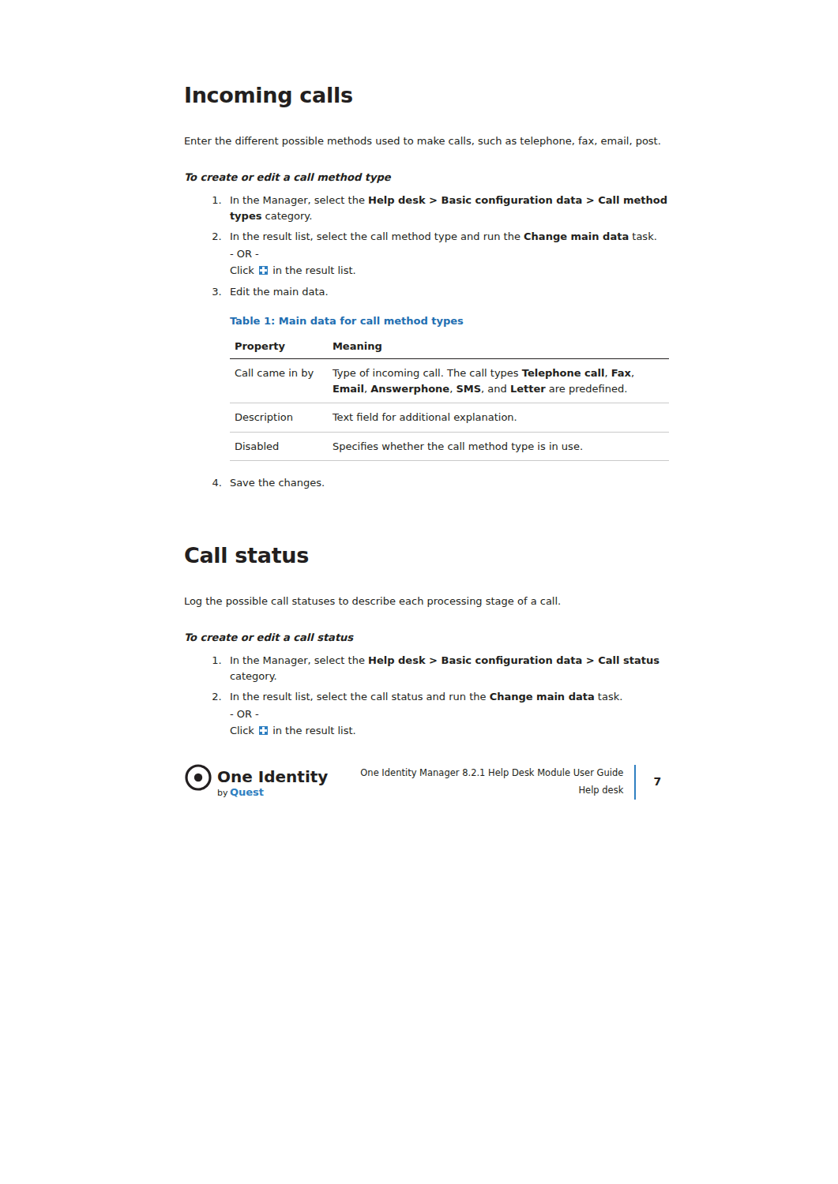Incoming calls
Enter the different possible methods used to make calls, such as telephone, fax, email, post.
To create or edit a call method type
In the Manager, select the Help desk > Basic configuration data > Call method types category.
In the result list, select the call method type and run the Change main data task.
- OR -
Click in the result list.
Edit the main data.
Table 1: Main data for call method types
| Property | Meaning |
| --- | --- |
| Call came in by | Type of incoming call. The call types Telephone call , Fax , Email , Answerphone , SMS , and Letter are predefined. |
| Description | Text field for additional explanation. |
| Disabled | Specifies whether the call method type is in use. |
Save the changes.
Call status
Log the possible call statuses to describe each processing stage of a call.
To create or edit a call status
In the Manager, select the Help desk > Basic configuration data > Call status category.
In the result list, select the call status and run the Change main data task.
- OR -
Click in the result list.
One Identity by Quest
One Identity Manager 8.2.1 Help Desk Module User Guide
Help desk
7